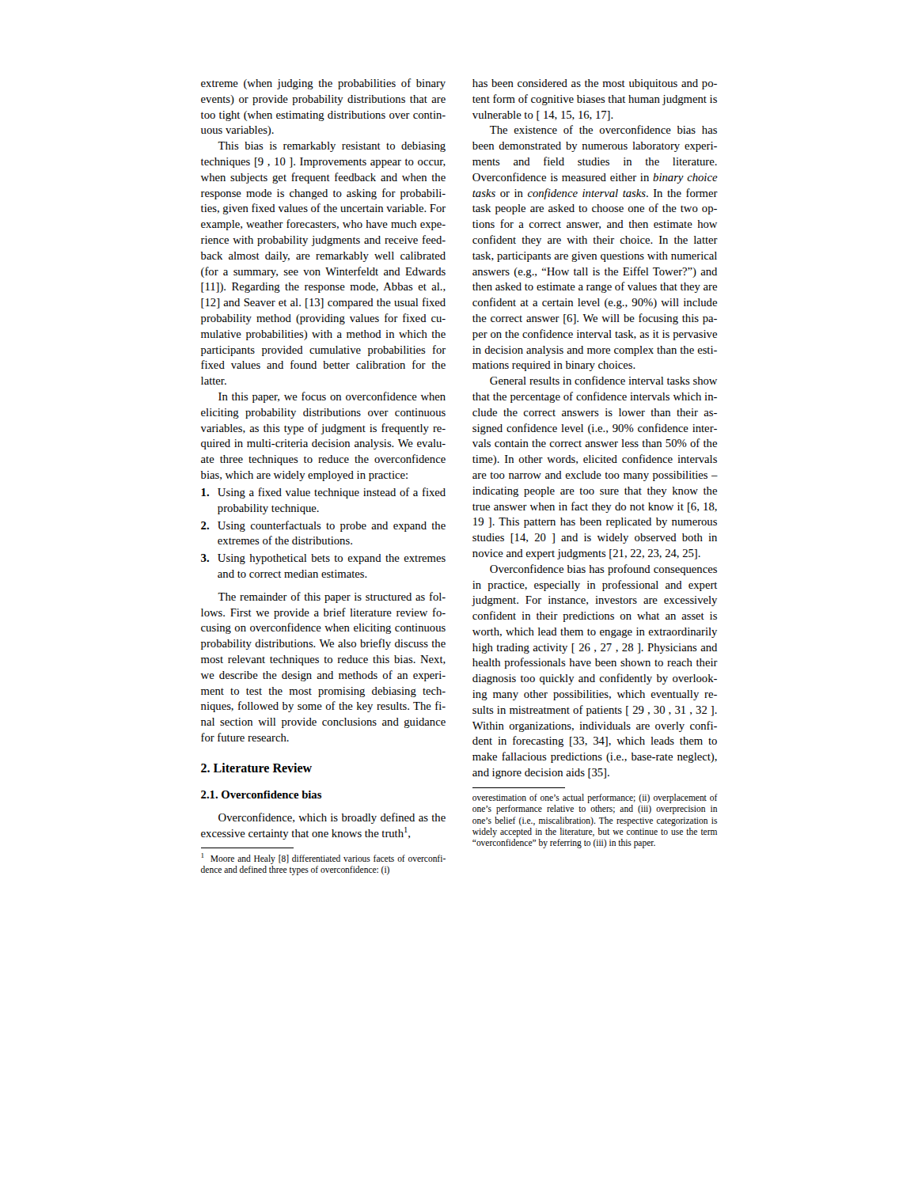extreme (when judging the probabilities of binary events) or provide probability distributions that are too tight (when estimating distributions over continuous variables).
This bias is remarkably resistant to debiasing techniques [9 , 10 ]. Improvements appear to occur, when subjects get frequent feedback and when the response mode is changed to asking for probabilities, given fixed values of the uncertain variable. For example, weather forecasters, who have much experience with probability judgments and receive feedback almost daily, are remarkably well calibrated (for a summary, see von Winterfeldt and Edwards [11]). Regarding the response mode, Abbas et al., [12] and Seaver et al. [13] compared the usual fixed probability method (providing values for fixed cumulative probabilities) with a method in which the participants provided cumulative probabilities for fixed values and found better calibration for the latter.
In this paper, we focus on overconfidence when eliciting probability distributions over continuous variables, as this type of judgment is frequently required in multi-criteria decision analysis. We evaluate three techniques to reduce the overconfidence bias, which are widely employed in practice:
Using a fixed value technique instead of a fixed probability technique.
Using counterfactuals to probe and expand the extremes of the distributions.
Using hypothetical bets to expand the extremes and to correct median estimates.
The remainder of this paper is structured as follows. First we provide a brief literature review focusing on overconfidence when eliciting continuous probability distributions. We also briefly discuss the most relevant techniques to reduce this bias. Next, we describe the design and methods of an experiment to test the most promising debiasing techniques, followed by some of the key results. The final section will provide conclusions and guidance for future research.
2. Literature Review
2.1. Overconfidence bias
Overconfidence, which is broadly defined as the excessive certainty that one knows the truth1,
1 Moore and Healy [8] differentiated various facets of overconfidence and defined three types of overconfidence: (i)
has been considered as the most ubiquitous and potent form of cognitive biases that human judgment is vulnerable to [ 14, 15, 16, 17].
The existence of the overconfidence bias has been demonstrated by numerous laboratory experiments and field studies in the literature. Overconfidence is measured either in binary choice tasks or in confidence interval tasks. In the former task people are asked to choose one of the two options for a correct answer, and then estimate how confident they are with their choice. In the latter task, participants are given questions with numerical answers (e.g., “How tall is the Eiffel Tower?”) and then asked to estimate a range of values that they are confident at a certain level (e.g., 90%) will include the correct answer [6]. We will be focusing this paper on the confidence interval task, as it is pervasive in decision analysis and more complex than the estimations required in binary choices.
General results in confidence interval tasks show that the percentage of confidence intervals which include the correct answers is lower than their assigned confidence level (i.e., 90% confidence intervals contain the correct answer less than 50% of the time). In other words, elicited confidence intervals are too narrow and exclude too many possibilities – indicating people are too sure that they know the true answer when in fact they do not know it [6, 18, 19 ]. This pattern has been replicated by numerous studies [14, 20 ] and is widely observed both in novice and expert judgments [21, 22, 23, 24, 25].
Overconfidence bias has profound consequences in practice, especially in professional and expert judgment. For instance, investors are excessively confident in their predictions on what an asset is worth, which lead them to engage in extraordinarily high trading activity [ 26 , 27 , 28 ]. Physicians and health professionals have been shown to reach their diagnosis too quickly and confidently by overlooking many other possibilities, which eventually results in mistreatment of patients [ 29 , 30 , 31 , 32 ]. Within organizations, individuals are overly confident in forecasting [33, 34], which leads them to make fallacious predictions (i.e., base-rate neglect), and ignore decision aids [35].
overestimation of one’s actual performance; (ii) overplacement of one’s performance relative to others; and (iii) overprecision in one’s belief (i.e., miscalibration). The respective categorization is widely accepted in the literature, but we continue to use the term “overconfidence” by referring to (iii) in this paper.